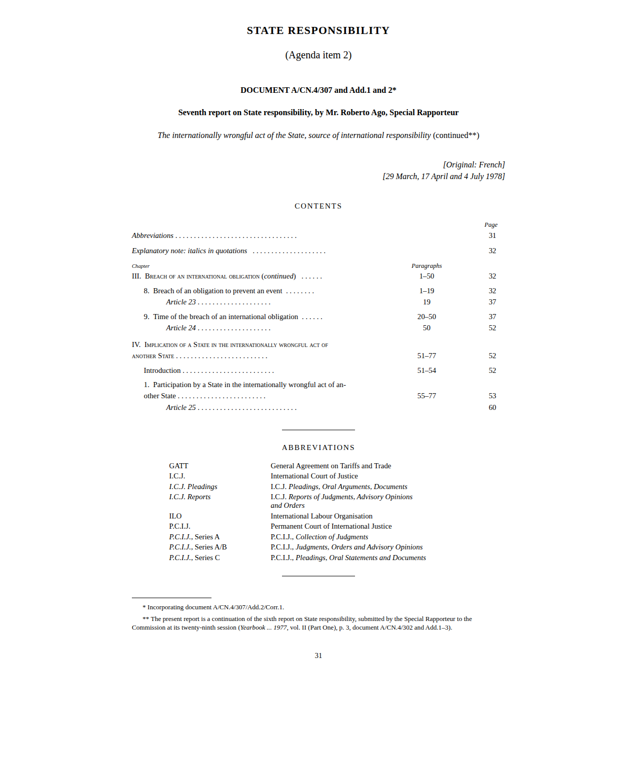STATE RESPONSIBILITY
(Agenda item 2)
DOCUMENT A/CN.4/307 and Add.1 and 2*
Seventh report on State responsibility, by Mr. Roberto Ago, Special Rapporteur
The internationally wrongful act of the State, source of international responsibility (continued**)
[Original: French]
[29 March, 17 April and 4 July 1978]
CONTENTS
| | | Page |
| Abbreviations . . . . . . . . . . . . . . . . . . . . . . . . . . . . . . . . . | | 31 |
| Explanatory note: italics in quotations . . . . . . . . . . . . . . . . . . . . | | 32 |
| Chapter | Paragraphs | |
| III. Breach of an international obligation ( continued ) . . . . . . | 1–50 | 32 |
| 8. Breach of an obligation to prevent an event . . . . . . . . | 1–19 | 32 |
| Article 23 . . . . . . . . . . . . . . . . . . . . | 19 | 37 |
| 9. Time of the breach of an international obligation . . . . . . | 20–50 | 37 |
| Article 24 . . . . . . . . . . . . . . . . . . . . | 50 | 52 |
| IV. Implication of a State in the internationally wrongful act of | | |
| another State . . . . . . . . . . . . . . . . . . . . . . . . . | 51–77 | 52 |
| Introduction . . . . . . . . . . . . . . . . . . . . . . . . . | 51–54 | 52 |
| 1. Participation by a State in the internationally wrongful act of an- | | |
| other State . . . . . . . . . . . . . . . . . . . . . . . . | 55–77 | 53 |
| Article 25 . . . . . . . . . . . . . . . . . . . . . . . . . . . | | 60 |
ABBREVIATIONS
| GATT | General Agreement on Tariffs and Trade |
| I.C.J. | International Court of Justice |
| I.C.J. Pleadings | I.C.J. Pleadings, Oral Arguments, Documents |
| I.C.J. Reports | I.C.J. Reports of Judgments, Advisory Opinions and Orders |
| ILO | International Labour Organisation |
| P.C.I.J. | Permanent Court of International Justice |
| P.C.I.J. , Series A | P.C.I.J., Collection of Judgments |
| P.C.I.J. , Series A/B | P.C.I.J., Judgments, Orders and Advisory Opinions |
| P.C.I.J. , Series C | P.C.I.J., Pleadings, Oral Statements and Documents |
* Incorporating document A/CN.4/307/Add.2/Corr.1.
** The present report is a continuation of the sixth report on State responsibility, submitted by the Special Rapporteur to the Commission at its twenty-ninth session (Yearbook ... 1977, vol. II (Part One), p. 3, document A/CN.4/302 and Add.1–3).
31